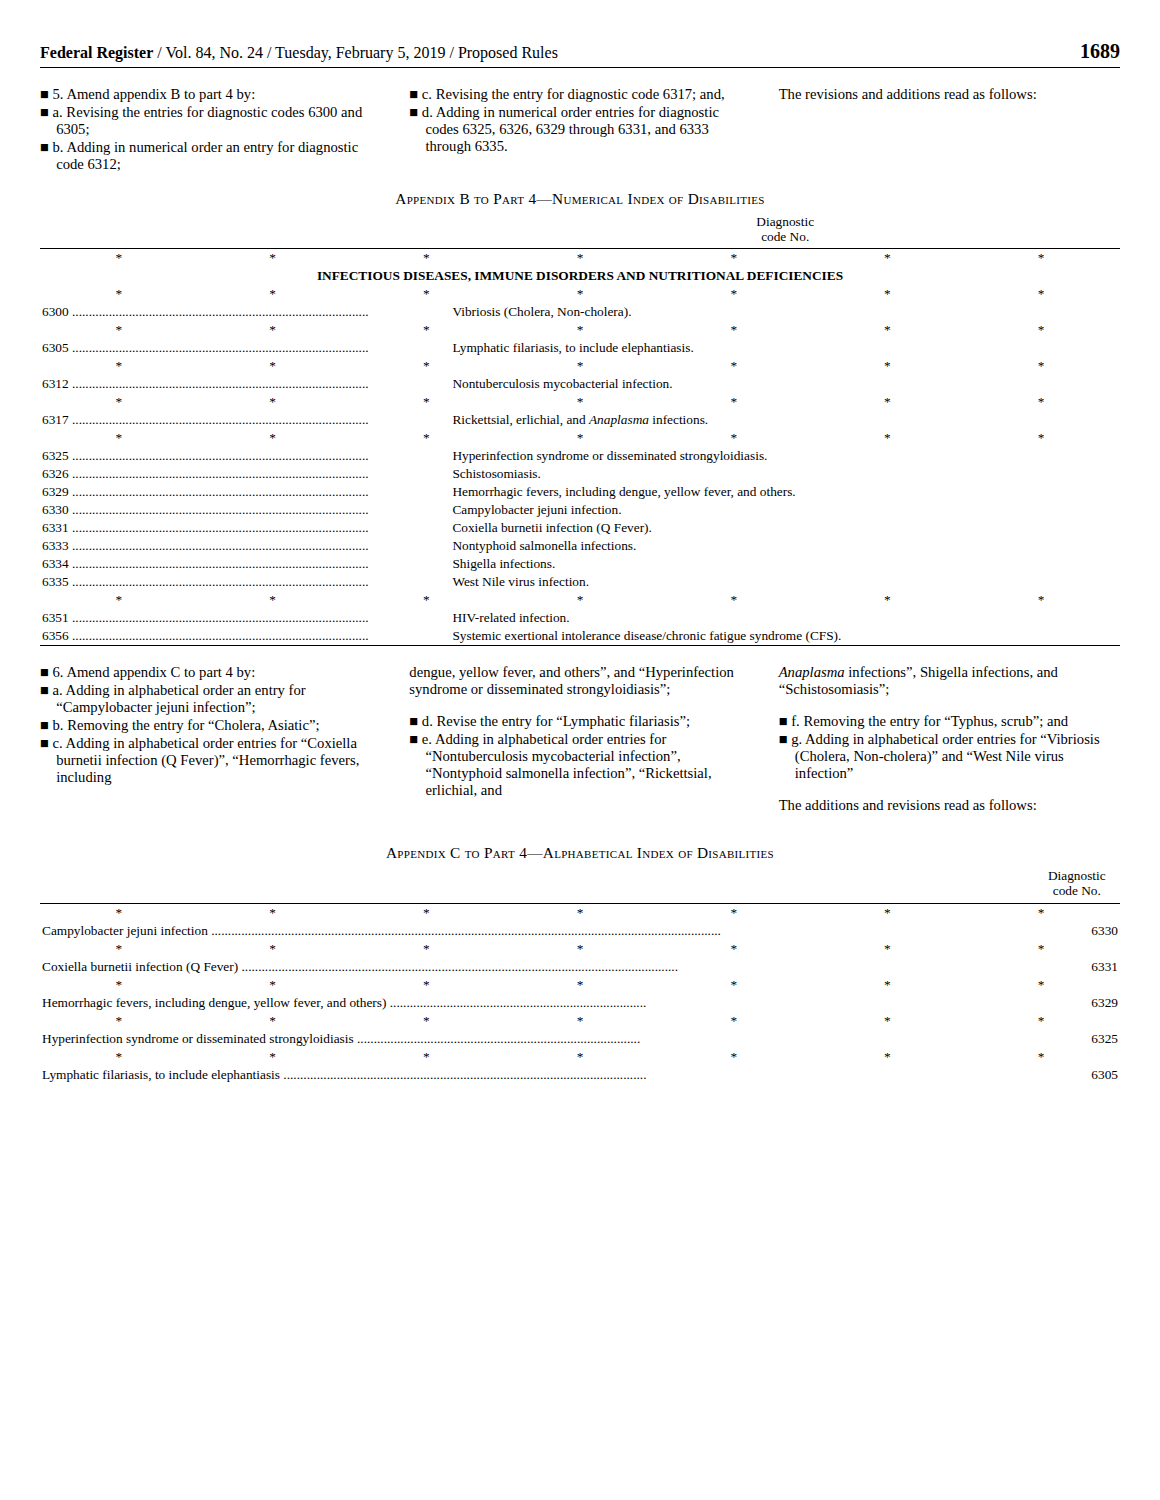Federal Register / Vol. 84, No. 24 / Tuesday, February 5, 2019 / Proposed Rules
1689
5. Amend appendix B to part 4 by:
a. Revising the entries for diagnostic codes 6300 and 6305;
b. Adding in numerical order an entry for diagnostic code 6312;
c. Revising the entry for diagnostic code 6317; and,
d. Adding in numerical order entries for diagnostic codes 6325, 6326, 6329 through 6331, and 6333 through 6335.
The revisions and additions read as follows:
Appendix B to Part 4—Numerical Index of Disabilities
| | Diagnostic code No. |
| --- | --- |
| * * * * * * * |
| Infectious Diseases, Immune Disorders and Nutritional Deficiencies |
| * * * * * * * |
| 6300 ......................................................................................... | Vibriosis (Cholera, Non-cholera). |
| * * * * * * * |
| 6305 ......................................................................................... | Lymphatic filariasis, to include elephantiasis. |
| * * * * * * * |
| 6312 ......................................................................................... | Nontuberculosis mycobacterial infection. |
| * * * * * * * |
| 6317 ......................................................................................... | Rickettsial, erlichial, and Anaplasma infections. |
| * * * * * * * |
| 6325 ......................................................................................... | Hyperinfection syndrome or disseminated strongyloidiasis. |
| 6326 ......................................................................................... | Schistosomiasis. |
| 6329 ......................................................................................... | Hemorrhagic fevers, including dengue, yellow fever, and others. |
| 6330 ......................................................................................... | Campylobacter jejuni infection. |
| 6331 ......................................................................................... | Coxiella burnetii infection (Q Fever). |
| 6333 ......................................................................................... | Nontyphoid salmonella infections. |
| 6334 ......................................................................................... | Shigella infections. |
| 6335 ......................................................................................... | West Nile virus infection. |
| * * * * * * * |
| 6351 ......................................................................................... | HIV-related infection. |
| 6356 ......................................................................................... | Systemic exertional intolerance disease/chronic fatigue syndrome (CFS). |
6. Amend appendix C to part 4 by:
a. Adding in alphabetical order an entry for “Campylobacter jejuni infection”;
b. Removing the entry for “Cholera, Asiatic”;
c. Adding in alphabetical order entries for “Coxiella burnetii infection (Q Fever)”, “Hemorrhagic fevers, including
dengue, yellow fever, and others”, and “Hyperinfection syndrome or disseminated strongyloidiasis”;
d. Revise the entry for “Lymphatic filariasis”;
e. Adding in alphabetical order entries for “Nontuberculosis mycobacterial infection”, “Nontyphoid salmonella infection”, “Rickettsial, erlichial, and
Anaplasma infections”, Shigella infections, and “Schistosomiasis”;
f. Removing the entry for “Typhus, scrub”; and
g. Adding in alphabetical order entries for “Vibriosis (Cholera, Non-cholera)” and “West Nile virus infection”
The additions and revisions read as follows:
Appendix C to Part 4—Alphabetical Index of Disabilities
| | Diagnostic code No. |
| --- | --- |
| * * * * * * * |
| Campylobacter jejuni infection ......................................................................................................................................................... | 6330 |
| * * * * * * * |
| Coxiella burnetii infection (Q Fever) ................................................................................................................................... | 6331 |
| * * * * * * * |
| Hemorrhagic fevers, including dengue, yellow fever, and others) ............................................................................. | 6329 |
| * * * * * * * |
| Hyperinfection syndrome or disseminated strongyloidiasis ..................................................................................... | 6325 |
| * * * * * * * |
| Lymphatic filariasis, to include elephantiasis ............................................................................................................. | 6305 |